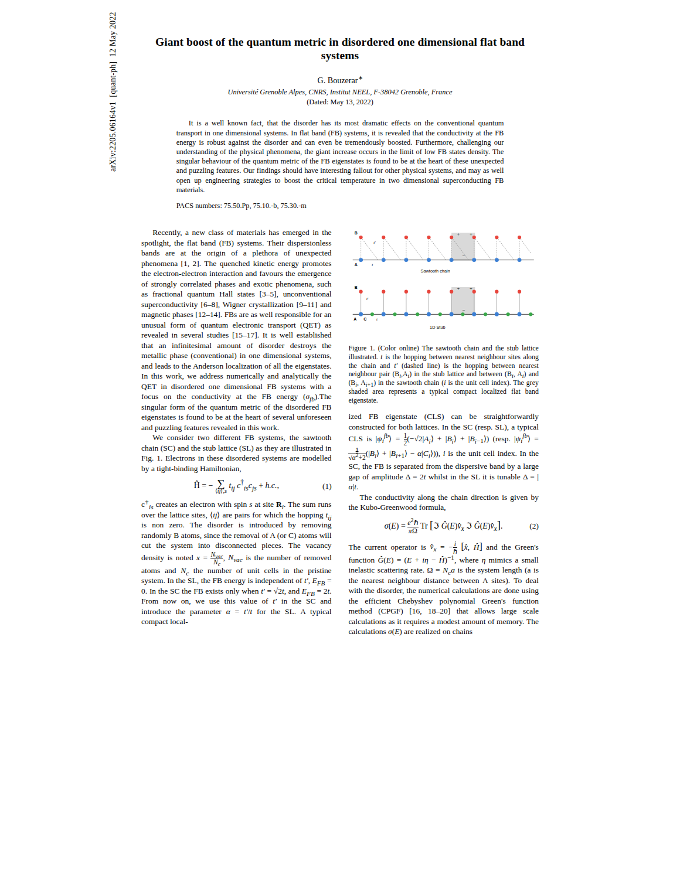arXiv:2205.06164v1 [quant-ph] 12 May 2022
Giant boost of the quantum metric in disordered one dimensional flat band systems
G. Bouzerar∗
Université Grenoble Alpes, CNRS, Institut NEEL, F-38042 Grenoble, France
(Dated: May 13, 2022)
It is a well known fact, that the disorder has its most dramatic effects on the conventional quantum transport in one dimensional systems. In flat band (FB) systems, it is revealed that the conductivity at the FB energy is robust against the disorder and can even be tremendously boosted. Furthermore, challenging our understanding of the physical phenomena, the giant increase occurs in the limit of low FB states density. The singular behaviour of the quantum metric of the FB eigenstates is found to be at the heart of these unexpected and puzzling features. Our findings should have interesting fallout for other physical systems, and may as well open up engineering strategies to boost the critical temperature in two dimensional superconducting FB materials.
PACS numbers: 75.50.Pp, 75.10.-b, 75.30.-m
Recently, a new class of materials has emerged in the spotlight, the flat band (FB) systems. Their dispersionless bands are at the origin of a plethora of unexpected phenomena [1, 2]. The quenched kinetic energy promotes the electron-electron interaction and favours the emergence of strongly correlated phases and exotic phenomena, such as fractional quantum Hall states [3–5], unconventional superconductivity [6–8], Wigner crystallization [9–11] and magnetic phases [12–14]. FBs are as well responsible for an unusual form of quantum electronic transport (QET) as revealed in several studies [15–17]. It is well established that an infinitesimal amount of disorder destroys the metallic phase (conventional) in one dimensional systems, and leads to the Anderson localization of all the eigenstates. In this work, we address numerically and analytically the QET in disordered one dimensional FB systems with a focus on the conductivity at the FB energy (σfb).The singular form of the quantum metric of the disordered FB eigenstates is found to be at the heart of several unforeseen and puzzling features revealed in this work.
We consider two different FB systems, the sawtooth chain (SC) and the stub lattice (SL) as they are illustrated in Fig. 1. Electrons in these disordered systems are modelled by a tight-binding Hamiltonian,
Ĥ = − ∑ ⟨ij⟩,s tij c†iscjs + h.c., (1)
c†is creates an electron with spin s at site Ri. The sum runs over the lattice sites, ⟨ij⟩ are pairs for which the hopping tij is non zero. The disorder is introduced by removing randomly B atoms, since the removal of A (or C) atoms will cut the system into disconnected pieces. The vacancy density is noted x = Nvac Nc, Nvac is the number of removed atoms and Nc the number of unit cells in the pristine system. In the SL, the FB energy is independent of t′, EFB = 0. In the SC the FB exists only when t′ = √2t, and EFB = 2t. From now on, we use this value of t′ in the SC and introduce the parameter α = t′/t for the SL. A typical compact local-
+ + − B A t′ t Sawtooth chain + + − B A C t′ t 1D Stub
Figure 1. (Color online) The sawtooth chain and the stub lattice illustrated. t is the hopping between nearest neighbour sites along the chain and t′ (dashed line) is the hopping between nearest neighbour pair (Bi,Ai) in the stub lattice and between (Bi, Ai) and (Bi, Ai+1) in the sawtooth chain (i is the unit cell index). The grey shaded area represents a typical compact localized flat band eigenstate.
ized FB eigenstate (CLS) can be straightforwardly constructed for both lattices. In the SC (resp. SL), a typical CLS is |ψifb⟩ = 12(−√2|Ai⟩ + |Bi⟩ + |Bi−1⟩) (resp. |ψifb⟩ = 1√α2+2(|Bi⟩ + |Bi+1⟩ − α|Ci⟩)), i is the unit cell index. In the SC, the FB is separated from the dispersive band by a large gap of amplitude Δ = 2t whilst in the SL it is tunable Δ = |α|t.
The conductivity along the chain direction is given by the Kubo-Greenwood formula,
σ(E) = e2ℏ π Ω Tr [ℑ Ĝ(E)v̂x ℑ Ĝ(E)v̂x]. (2)
The current operator is v̂x = −iℏ [x̂, Ĥ] and the Green's function Ĝ(E) = (E + iη − Ĥ)−1, where η mimics a small inelastic scattering rate. Ω = Nca is the system length (a is the nearest neighbour distance between A sites). To deal with the disorder, the numerical calculations are done using the efficient Chebyshev polynomial Green's function method (CPGF) [16, 18–20] that allows large scale calculations as it requires a modest amount of memory. The calculations σ(E) are realized on chains